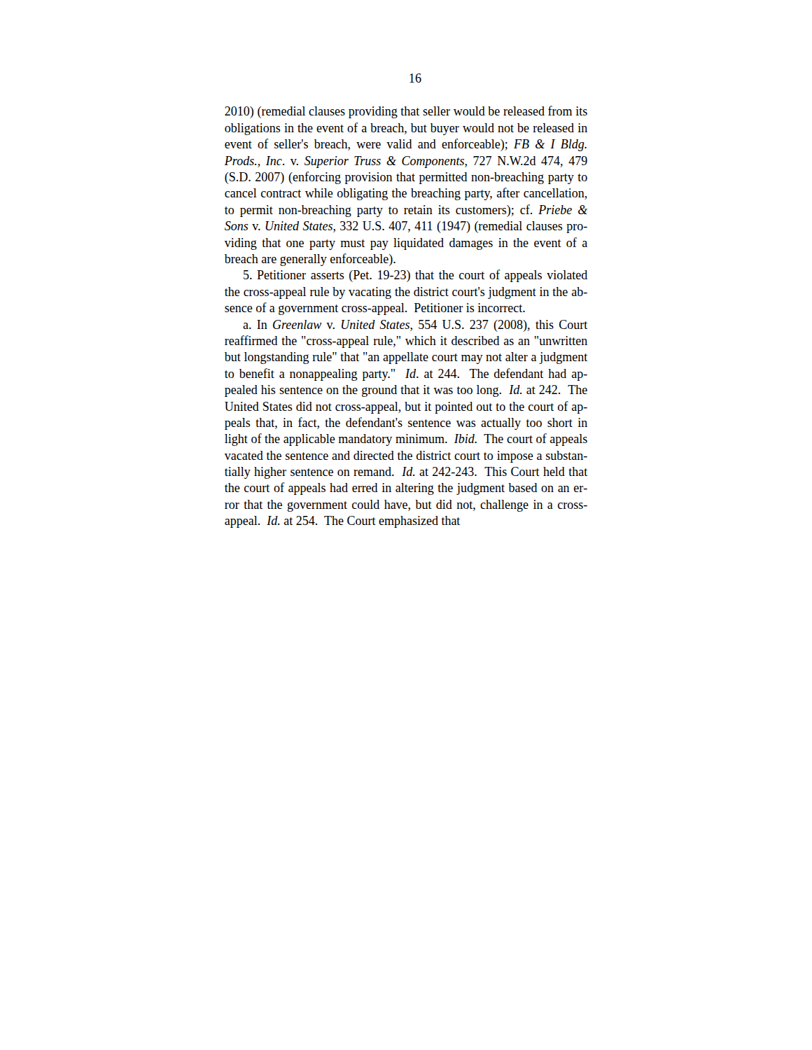16
2010) (remedial clauses providing that seller would be released from its obligations in the event of a breach, but buyer would not be released in event of seller's breach, were valid and enforceable); FB & I Bldg. Prods., Inc. v. Superior Truss & Components, 727 N.W.2d 474, 479 (S.D. 2007) (enforcing provision that permitted non-breaching party to cancel contract while obligating the breaching party, after cancellation, to permit non-breaching party to retain its customers); cf. Priebe & Sons v. United States, 332 U.S. 407, 411 (1947) (remedial clauses providing that one party must pay liquidated damages in the event of a breach are generally enforceable).
5. Petitioner asserts (Pet. 19-23) that the court of appeals violated the cross-appeal rule by vacating the district court's judgment in the absence of a government cross-appeal. Petitioner is incorrect.
a. In Greenlaw v. United States, 554 U.S. 237 (2008), this Court reaffirmed the "cross-appeal rule," which it described as an "unwritten but longstanding rule" that "an appellate court may not alter a judgment to benefit a nonappealing party." Id. at 244. The defendant had appealed his sentence on the ground that it was too long. Id. at 242. The United States did not cross-appeal, but it pointed out to the court of appeals that, in fact, the defendant's sentence was actually too short in light of the applicable mandatory minimum. Ibid. The court of appeals vacated the sentence and directed the district court to impose a substantially higher sentence on remand. Id. at 242-243. This Court held that the court of appeals had erred in altering the judgment based on an error that the government could have, but did not, challenge in a cross-appeal. Id. at 254. The Court emphasized that